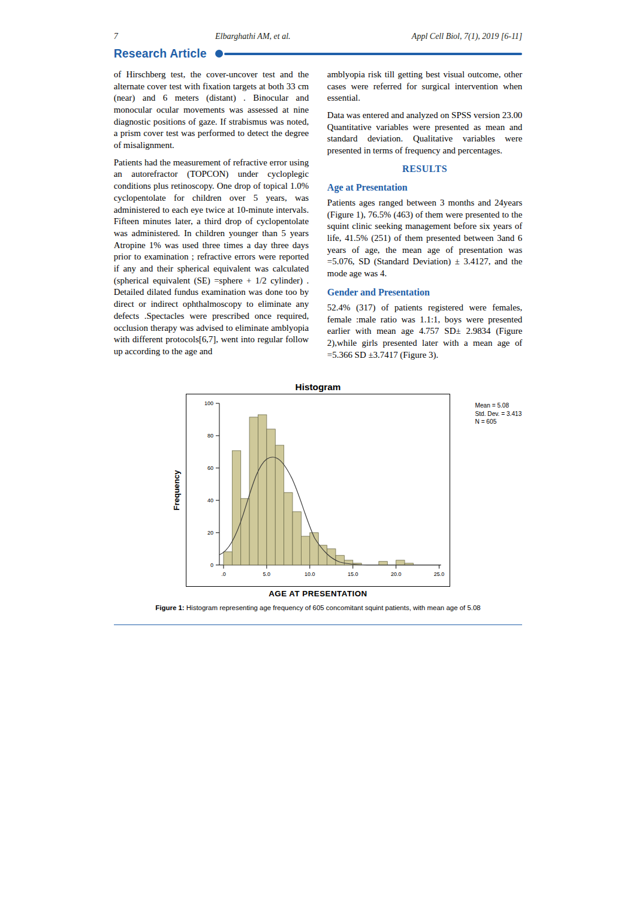7
Elbarghathi AM, et al.
Appl Cell Biol, 7(1), 2019 [6-11]
Research Article
of Hirschberg test, the cover-uncover test and the alternate cover test with fixation targets at both 33 cm (near) and 6 meters (distant) . Binocular and monocular ocular movements was assessed at nine diagnostic positions of gaze. If strabismus was noted, a prism cover test was performed to detect the degree of misalignment.
Patients had the measurement of refractive error using an autorefractor (TOPCON) under cycloplegic conditions plus retinoscopy. One drop of topical 1.0% cyclopentolate for children over 5 years, was administered to each eye twice at 10-minute intervals. Fifteen minutes later, a third drop of cyclopentolate was administered. In children younger than 5 years Atropine 1% was used three times a day three days prior to examination ; refractive errors were reported if any and their spherical equivalent was calculated (spherical equivalent (SE) =sphere + 1/2 cylinder) . Detailed dilated fundus examination was done too by direct or indirect ophthalmoscopy to eliminate any defects .Spectacles were prescribed once required, occlusion therapy was advised to eliminate amblyopia with different protocols[6,7], went into regular follow up according to the age and
amblyopia risk till getting best visual outcome, other cases were referred for surgical intervention when essential.
Data was entered and analyzed on SPSS version 23.00 Quantitative variables were presented as mean and standard deviation. Qualitative variables were presented in terms of frequency and percentages.
RESULTS
Age at Presentation
Patients ages ranged between 3 months and 24years (Figure 1), 76.5% (463) of them were presented to the squint clinic seeking management before six years of life, 41.5% (251) of them presented between 3and 6 years of age, the mean age of presentation was =5.076, SD (Standard Deviation) ± 3.4127, and the mode age was 4.
Gender and Presentation
52.4% (317) of patients registered were females, female :male ratio was 1.1:1, boys were presented earlier with mean age 4.757 SD± 2.9834 (Figure 2),while girls presented later with a mean age of =5.366 SD ±3.7417 (Figure 3).
Histogram
Frequency
Mean = 5.08
Std. Dev. = 3.413
N = 605
0 20 40 60 80 100 .0 5.0 10.0 15.0 20.0 25.0
AGE AT PRESENTATION
Figure 1: Histogram representing age frequency of 605 concomitant squint patients, with mean age of 5.08